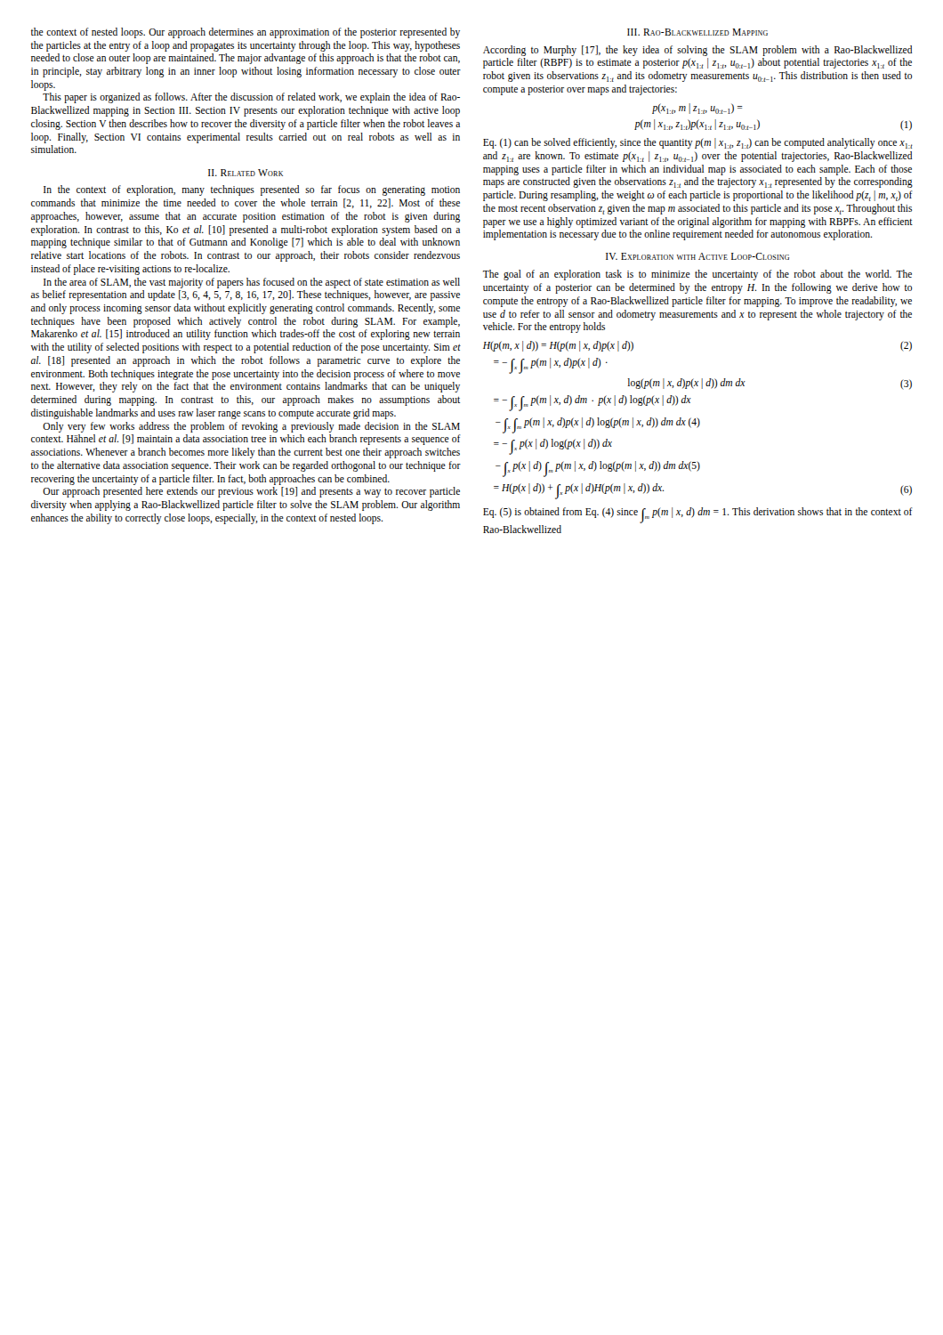the context of nested loops. Our approach determines an approximation of the posterior represented by the particles at the entry of a loop and propagates its uncertainty through the loop. This way, hypotheses needed to close an outer loop are maintained. The major advantage of this approach is that the robot can, in principle, stay arbitrary long in an inner loop without losing information necessary to close outer loops.
This paper is organized as follows. After the discussion of related work, we explain the idea of Rao-Blackwellized mapping in Section III. Section IV presents our exploration technique with active loop closing. Section V then describes how to recover the diversity of a particle filter when the robot leaves a loop. Finally, Section VI contains experimental results carried out on real robots as well as in simulation.
II. Related Work
In the context of exploration, many techniques presented so far focus on generating motion commands that minimize the time needed to cover the whole terrain [2, 11, 22]. Most of these approaches, however, assume that an accurate position estimation of the robot is given during exploration. In contrast to this, Ko et al. [10] presented a multi-robot exploration system based on a mapping technique similar to that of Gutmann and Konolige [7] which is able to deal with unknown relative start locations of the robots. In contrast to our approach, their robots consider rendezvous instead of place re-visiting actions to re-localize.
In the area of SLAM, the vast majority of papers has focused on the aspect of state estimation as well as belief representation and update [3, 6, 4, 5, 7, 8, 16, 17, 20]. These techniques, however, are passive and only process incoming sensor data without explicitly generating control commands. Recently, some techniques have been proposed which actively control the robot during SLAM. For example, Makarenko et al. [15] introduced an utility function which trades-off the cost of exploring new terrain with the utility of selected positions with respect to a potential reduction of the pose uncertainty. Sim et al. [18] presented an approach in which the robot follows a parametric curve to explore the environment. Both techniques integrate the pose uncertainty into the decision process of where to move next. However, they rely on the fact that the environment contains landmarks that can be uniquely determined during mapping. In contrast to this, our approach makes no assumptions about distinguishable landmarks and uses raw laser range scans to compute accurate grid maps.
Only very few works address the problem of revoking a previously made decision in the SLAM context. Hähnel et al. [9] maintain a data association tree in which each branch represents a sequence of associations. Whenever a branch becomes more likely than the current best one their approach switches to the alternative data association sequence. Their work can be regarded orthogonal to our technique for recovering the uncertainty of a particle filter. In fact, both approaches can be combined.
Our approach presented here extends our previous work [19] and presents a way to recover particle diversity when applying a Rao-Blackwellized particle filter to solve the SLAM problem. Our algorithm enhances the ability to correctly close loops, especially, in the context of nested loops.
III. Rao-Blackwellized Mapping
According to Murphy [17], the key idea of solving the SLAM problem with a Rao-Blackwellized particle filter (RBPF) is to estimate a posterior p(x1:t | z1:t, u0:t−1) about potential trajectories x1:t of the robot given its observations z1:t and its odometry measurements u0:t−1. This distribution is then used to compute a posterior over maps and trajectories:
p(x1:t, m | z1:t, u0:t−1) = p(m | x1:t, z1:t)p(x1:t | z1:t, u0:t−1)(1)
Eq. (1) can be solved efficiently, since the quantity p(m | x1:t, z1:t) can be computed analytically once x1:t and z1:t are known. To estimate p(x1:t | z1:t, u0:t−1) over the potential trajectories, Rao-Blackwellized mapping uses a particle filter in which an individual map is associated to each sample. Each of those maps are constructed given the observations z1:t and the trajectory x1:t represented by the corresponding particle. During resampling, the weight ω of each particle is proportional to the likelihood p(zt | m, xt) of the most recent observation zt given the map m associated to this particle and its pose xt. Throughout this paper we use a highly optimized variant of the original algorithm for mapping with RBPFs. An efficient implementation is necessary due to the online requirement needed for autonomous exploration.
IV. Exploration with Active Loop-Closing
The goal of an exploration task is to minimize the uncertainty of the robot about the world. The uncertainty of a posterior can be determined by the entropy H. In the following we derive how to compute the entropy of a Rao-Blackwellized particle filter for mapping. To improve the readability, we use d to refer to all sensor and odometry measurements and x to represent the whole trajectory of the vehicle. For the entropy holds
H(p(m, x | d)) = H(p(m | x, d)p(x | d))(2) = − ∫x ∫m p(m | x, d)p(x | d) · log(p(m | x, d)p(x | d)) dm dx(3) = − ∫x ∫m p(m | x, d) dm · p(x | d) log(p(x | d)) dx − ∫x ∫m p(m | x, d)p(x | d) log(p(m | x, d)) dm dx (4) = − ∫x p(x | d) log(p(x | d)) dx − ∫x p(x | d) ∫m p(m | x, d) log(p(m | x, d)) dm dx(5) = H(p(x | d)) + ∫x p(x | d)H(p(m | x, d)) dx.(6)
Eq. (5) is obtained from Eq. (4) since ∫m p(m | x, d) dm = 1. This derivation shows that in the context of Rao-Blackwellized